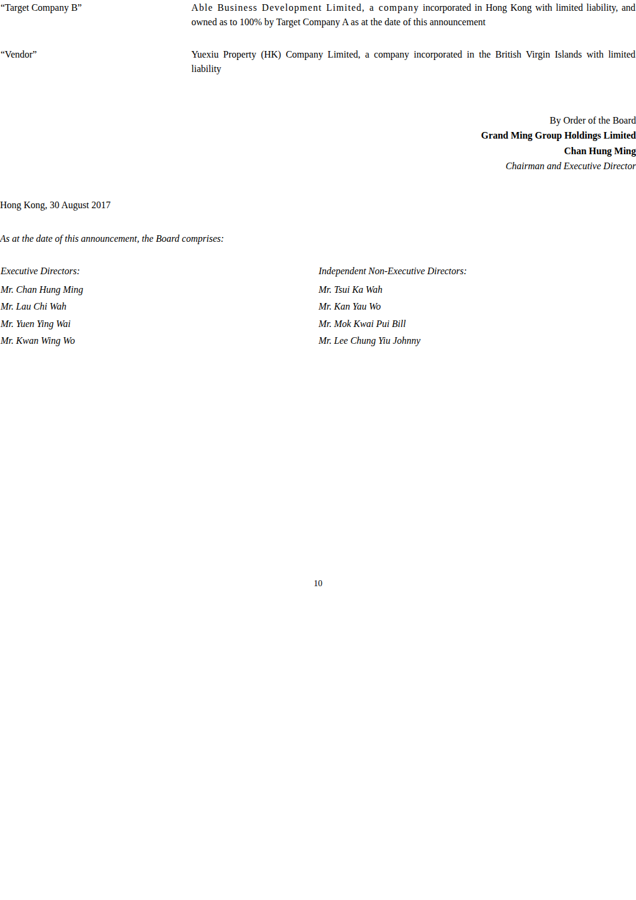| “Target Company B” | Able Business Development Limited, a company incorporated in Hong Kong with limited liability, and owned as to 100% by Target Company A as at the date of this announcement |
| “Vendor” | Yuexiu Property (HK) Company Limited, a company incorporated in the British Virgin Islands with limited liability |
By Order of the Board
Grand Ming Group Holdings Limited
Chan Hung Ming
Chairman and Executive Director
Hong Kong, 30 August 2017
As at the date of this announcement, the Board comprises:
| Executive Directors: | Independent Non-Executive Directors: |
| Mr. Chan Hung Ming | Mr. Tsui Ka Wah |
| Mr. Lau Chi Wah | Mr. Kan Yau Wo |
| Mr. Yuen Ying Wai | Mr. Mok Kwai Pui Bill |
| Mr. Kwan Wing Wo | Mr. Lee Chung Yiu Johnny |
10